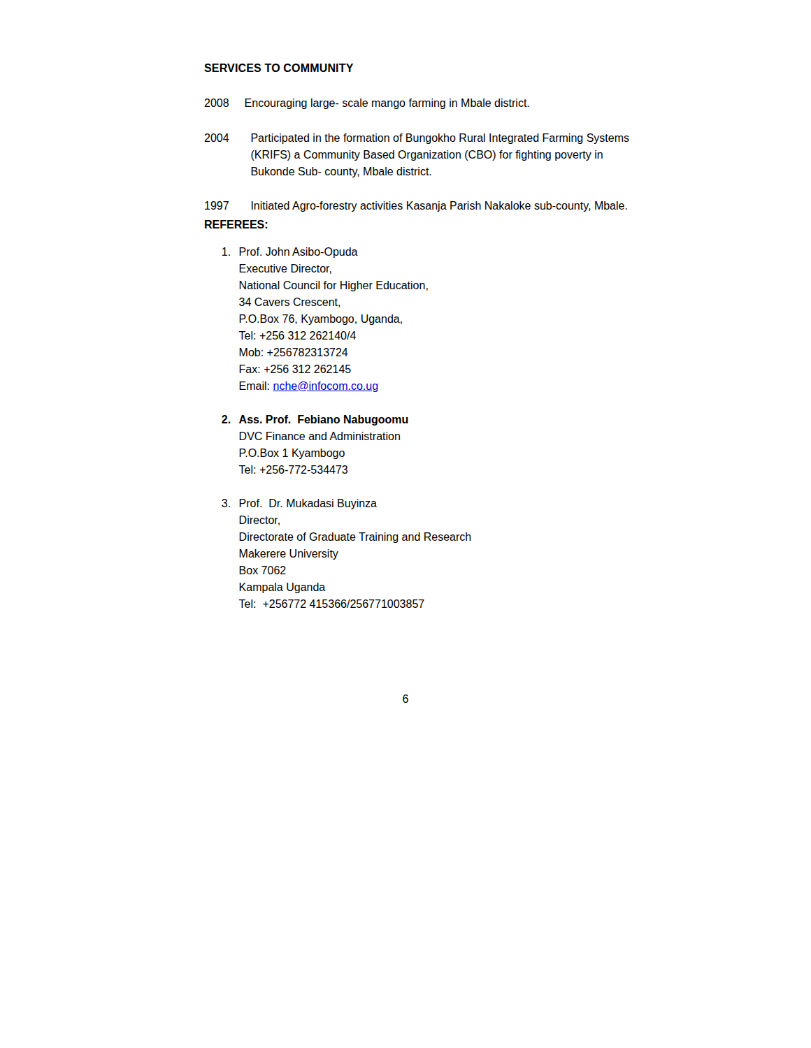SERVICES TO COMMUNITY
2008
Encouraging large- scale mango farming in Mbale district.
2004
Participated in the formation of Bungokho Rural Integrated Farming Systems (KRIFS) a Community Based Organization (CBO) for fighting poverty in Bukonde Sub- county, Mbale district.
1997
Initiated Agro-forestry activities Kasanja Parish Nakaloke sub-county, Mbale.
REFEREES:
Prof. John Asibo-Opuda Executive Director, National Council for Higher Education, 34 Cavers Crescent, P.O.Box 76, Kyambogo, Uganda, Tel: +256 312 262140/4 Mob: +256782313724 Fax: +256 312 262145 Email: nche@infocom.co.ug
Ass. Prof. Febiano Nabugoomu DVC Finance and Administration P.O.Box 1 Kyambogo Tel: +256-772-534473
Prof. Dr. Mukadasi Buyinza Director, Directorate of Graduate Training and Research Makerere University Box 7062 Kampala Uganda Tel: +256772 415366/256771003857
6